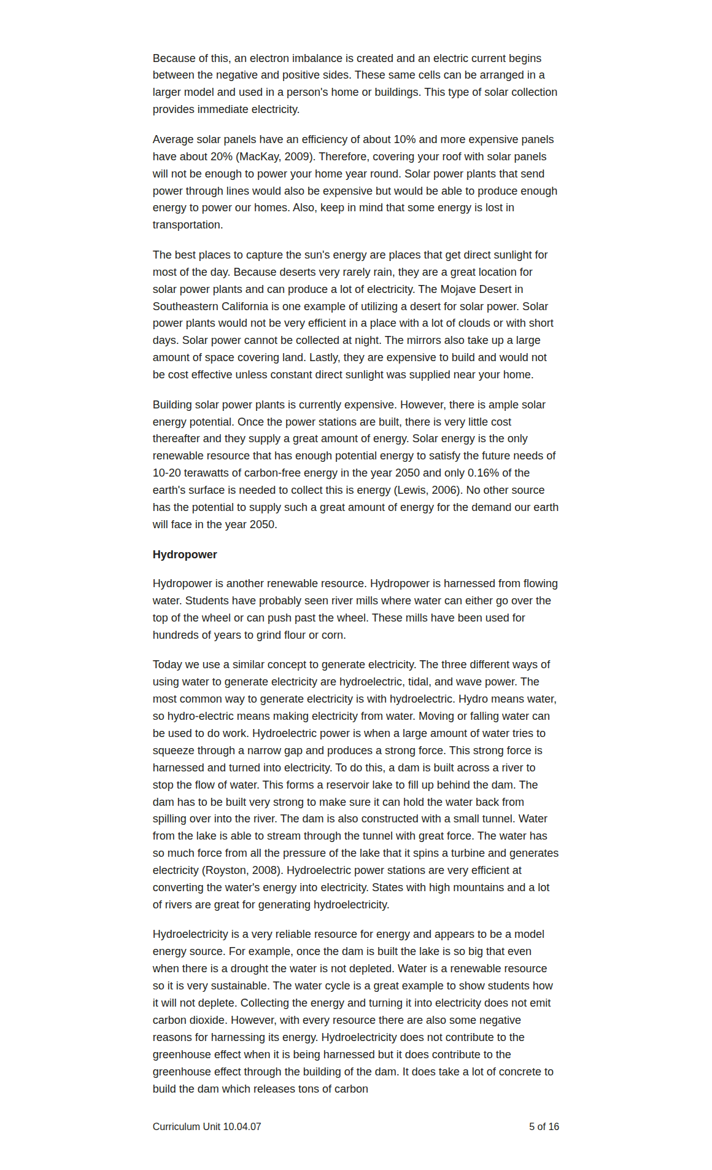Because of this, an electron imbalance is created and an electric current begins between the negative and positive sides. These same cells can be arranged in a larger model and used in a person's home or buildings. This type of solar collection provides immediate electricity.
Average solar panels have an efficiency of about 10% and more expensive panels have about 20% (MacKay, 2009). Therefore, covering your roof with solar panels will not be enough to power your home year round. Solar power plants that send power through lines would also be expensive but would be able to produce enough energy to power our homes. Also, keep in mind that some energy is lost in transportation.
The best places to capture the sun's energy are places that get direct sunlight for most of the day. Because deserts very rarely rain, they are a great location for solar power plants and can produce a lot of electricity. The Mojave Desert in Southeastern California is one example of utilizing a desert for solar power. Solar power plants would not be very efficient in a place with a lot of clouds or with short days. Solar power cannot be collected at night. The mirrors also take up a large amount of space covering land. Lastly, they are expensive to build and would not be cost effective unless constant direct sunlight was supplied near your home.
Building solar power plants is currently expensive. However, there is ample solar energy potential. Once the power stations are built, there is very little cost thereafter and they supply a great amount of energy. Solar energy is the only renewable resource that has enough potential energy to satisfy the future needs of 10-20 terawatts of carbon-free energy in the year 2050 and only 0.16% of the earth's surface is needed to collect this is energy (Lewis, 2006). No other source has the potential to supply such a great amount of energy for the demand our earth will face in the year 2050.
Hydropower
Hydropower is another renewable resource. Hydropower is harnessed from flowing water. Students have probably seen river mills where water can either go over the top of the wheel or can push past the wheel. These mills have been used for hundreds of years to grind flour or corn.
Today we use a similar concept to generate electricity. The three different ways of using water to generate electricity are hydroelectric, tidal, and wave power. The most common way to generate electricity is with hydroelectric. Hydro means water, so hydro-electric means making electricity from water. Moving or falling water can be used to do work. Hydroelectric power is when a large amount of water tries to squeeze through a narrow gap and produces a strong force. This strong force is harnessed and turned into electricity. To do this, a dam is built across a river to stop the flow of water. This forms a reservoir lake to fill up behind the dam. The dam has to be built very strong to make sure it can hold the water back from spilling over into the river. The dam is also constructed with a small tunnel. Water from the lake is able to stream through the tunnel with great force. The water has so much force from all the pressure of the lake that it spins a turbine and generates electricity (Royston, 2008). Hydroelectric power stations are very efficient at converting the water's energy into electricity. States with high mountains and a lot of rivers are great for generating hydroelectricity.
Hydroelectricity is a very reliable resource for energy and appears to be a model energy source. For example, once the dam is built the lake is so big that even when there is a drought the water is not depleted. Water is a renewable resource so it is very sustainable. The water cycle is a great example to show students how it will not deplete. Collecting the energy and turning it into electricity does not emit carbon dioxide. However, with every resource there are also some negative reasons for harnessing its energy. Hydroelectricity does not contribute to the greenhouse effect when it is being harnessed but it does contribute to the greenhouse effect through the building of the dam. It does take a lot of concrete to build the dam which releases tons of carbon
Curriculum Unit 10.04.07 5 of 16